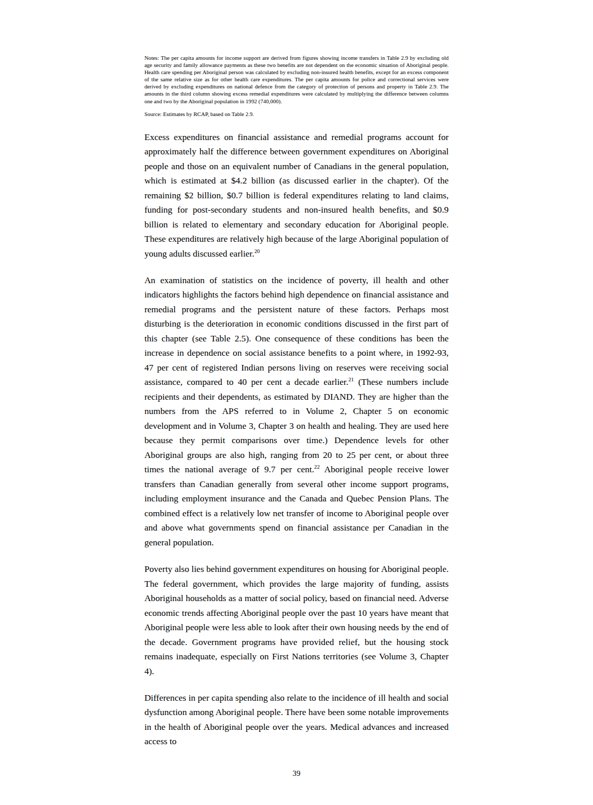Notes: The per capita amounts for income support are derived from figures showing income transfers in Table 2.9 by excluding old age security and family allowance payments as these two benefits are not dependent on the economic situation of Aboriginal people. Health care spending per Aboriginal person was calculated by excluding non-insured health benefits, except for an excess component of the same relative size as for other health care expenditures. The per capita amounts for police and correctional services were derived by excluding expenditures on national defence from the category of protection of persons and property in Table 2.9. The amounts in the third column showing excess remedial expenditures were calculated by multiplying the difference between columns one and two by the Aboriginal population in 1992 (740,000).
Source: Estimates by RCAP, based on Table 2.9.
Excess expenditures on financial assistance and remedial programs account for approximately half the difference between government expenditures on Aboriginal people and those on an equivalent number of Canadians in the general population, which is estimated at $4.2 billion (as discussed earlier in the chapter). Of the remaining $2 billion, $0.7 billion is federal expenditures relating to land claims, funding for post-secondary students and non-insured health benefits, and $0.9 billion is related to elementary and secondary education for Aboriginal people. These expenditures are relatively high because of the large Aboriginal population of young adults discussed earlier.20
An examination of statistics on the incidence of poverty, ill health and other indicators highlights the factors behind high dependence on financial assistance and remedial programs and the persistent nature of these factors. Perhaps most disturbing is the deterioration in economic conditions discussed in the first part of this chapter (see Table 2.5). One consequence of these conditions has been the increase in dependence on social assistance benefits to a point where, in 1992-93, 47 per cent of registered Indian persons living on reserves were receiving social assistance, compared to 40 per cent a decade earlier.21 (These numbers include recipients and their dependents, as estimated by DIAND. They are higher than the numbers from the APS referred to in Volume 2, Chapter 5 on economic development and in Volume 3, Chapter 3 on health and healing. They are used here because they permit comparisons over time.) Dependence levels for other Aboriginal groups are also high, ranging from 20 to 25 per cent, or about three times the national average of 9.7 per cent.22 Aboriginal people receive lower transfers than Canadian generally from several other income support programs, including employment insurance and the Canada and Quebec Pension Plans. The combined effect is a relatively low net transfer of income to Aboriginal people over and above what governments spend on financial assistance per Canadian in the general population.
Poverty also lies behind government expenditures on housing for Aboriginal people. The federal government, which provides the large majority of funding, assists Aboriginal households as a matter of social policy, based on financial need. Adverse economic trends affecting Aboriginal people over the past 10 years have meant that Aboriginal people were less able to look after their own housing needs by the end of the decade. Government programs have provided relief, but the housing stock remains inadequate, especially on First Nations territories (see Volume 3, Chapter 4).
Differences in per capita spending also relate to the incidence of ill health and social dysfunction among Aboriginal people. There have been some notable improvements in the health of Aboriginal people over the years. Medical advances and increased access to
39